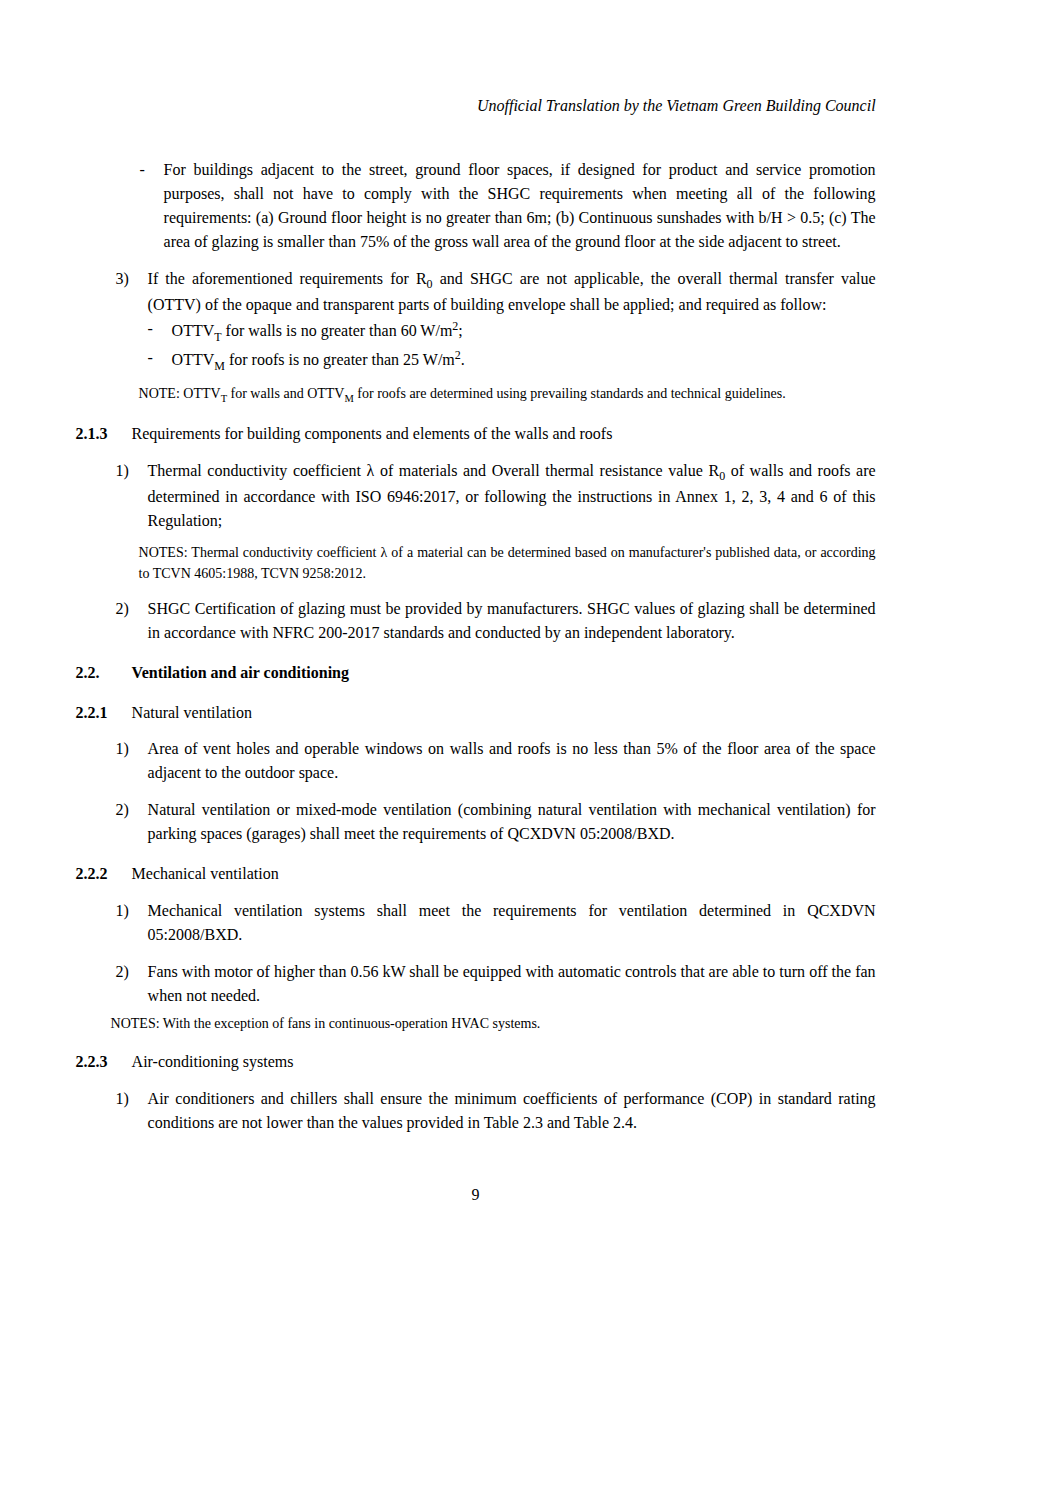Unofficial Translation by the Vietnam Green Building Council
For buildings adjacent to the street, ground floor spaces, if designed for product and service promotion purposes, shall not have to comply with the SHGC requirements when meeting all of the following requirements: (a) Ground floor height is no greater than 6m; (b) Continuous sunshades with b/H > 0.5; (c) The area of glazing is smaller than 75% of the gross wall area of the ground floor at the side adjacent to street.
3) If the aforementioned requirements for R0 and SHGC are not applicable, the overall thermal transfer value (OTTV) of the opaque and transparent parts of building envelope shall be applied; and required as follow:
OTTVT for walls is no greater than 60 W/m2;
OTTVM for roofs is no greater than 25 W/m2.
NOTE: OTTVT for walls and OTTVM for roofs are determined using prevailing standards and technical guidelines.
2.1.3 Requirements for building components and elements of the walls and roofs
1) Thermal conductivity coefficient λ of materials and Overall thermal resistance value R0 of walls and roofs are determined in accordance with ISO 6946:2017, or following the instructions in Annex 1, 2, 3, 4 and 6 of this Regulation;
NOTES: Thermal conductivity coefficient λ of a material can be determined based on manufacturer's published data, or according to TCVN 4605:1988, TCVN 9258:2012.
2) SHGC Certification of glazing must be provided by manufacturers. SHGC values of glazing shall be determined in accordance with NFRC 200-2017 standards and conducted by an independent laboratory.
2.2. Ventilation and air conditioning
2.2.1 Natural ventilation
1) Area of vent holes and operable windows on walls and roofs is no less than 5% of the floor area of the space adjacent to the outdoor space.
2) Natural ventilation or mixed-mode ventilation (combining natural ventilation with mechanical ventilation) for parking spaces (garages) shall meet the requirements of QCXDVN 05:2008/BXD.
2.2.2 Mechanical ventilation
1) Mechanical ventilation systems shall meet the requirements for ventilation determined in QCXDVN 05:2008/BXD.
2) Fans with motor of higher than 0.56 kW shall be equipped with automatic controls that are able to turn off the fan when not needed.
NOTES: With the exception of fans in continuous-operation HVAC systems.
2.2.3 Air-conditioning systems
1) Air conditioners and chillers shall ensure the minimum coefficients of performance (COP) in standard rating conditions are not lower than the values provided in Table 2.3 and Table 2.4.
9